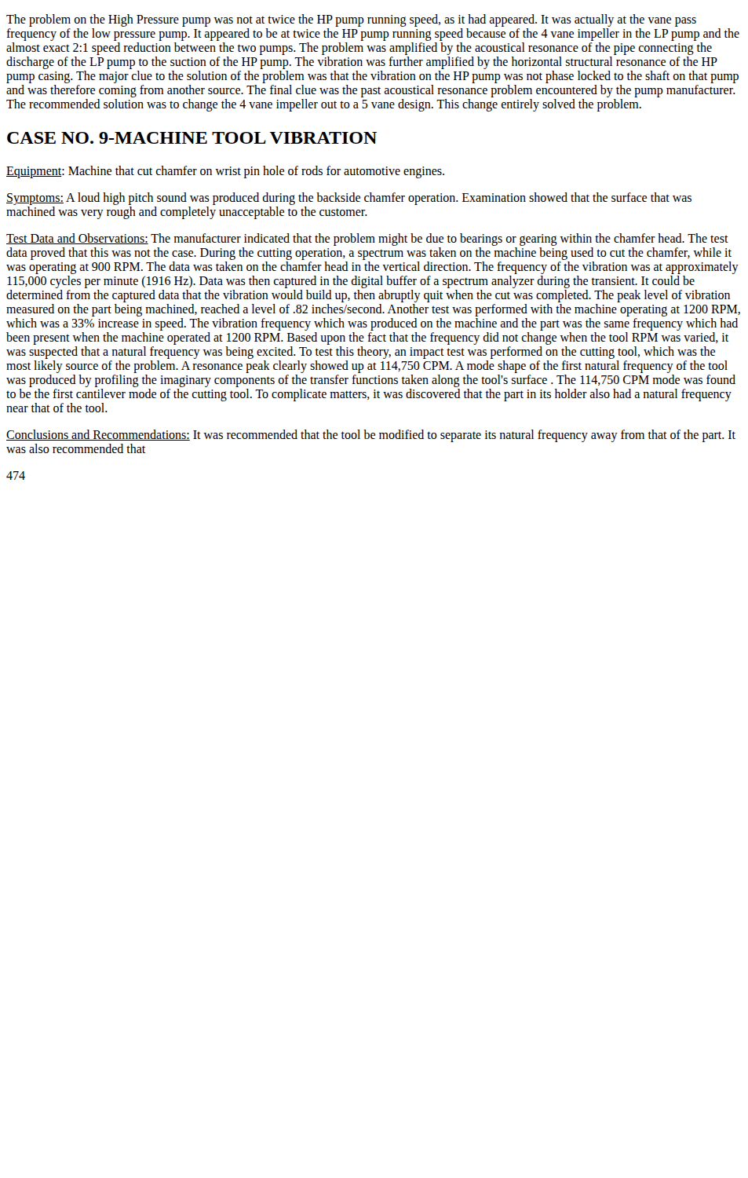The problem on the High Pressure pump was not at twice the HP pump running speed, as it had appeared. It was actually at the vane pass frequency of the low pressure pump. It appeared to be at twice the HP pump running speed because of the 4 vane impeller in the LP pump and the almost exact 2:1 speed reduction between the two pumps. The problem was amplified by the acoustical resonance of the pipe connecting the discharge of the LP pump to the suction of the HP pump. The vibration was further amplified by the horizontal structural resonance of the HP pump casing. The major clue to the solution of the problem was that the vibration on the HP pump was not phase locked to the shaft on that pump and was therefore coming from another source. The final clue was the past acoustical resonance problem encountered by the pump manufacturer. The recommended solution was to change the 4 vane impeller out to a 5 vane design. This change entirely solved the problem.
CASE NO. 9-MACHINE TOOL VIBRATION
Equipment: Machine that cut chamfer on wrist pin hole of rods for automotive engines.
Symptoms: A loud high pitch sound was produced during the backside chamfer operation. Examination showed that the surface that was machined was very rough and completely unacceptable to the customer.
Test Data and Observations: The manufacturer indicated that the problem might be due to bearings or gearing within the chamfer head. The test data proved that this was not the case. During the cutting operation, a spectrum was taken on the machine being used to cut the chamfer, while it was operating at 900 RPM. The data was taken on the chamfer head in the vertical direction. The frequency of the vibration was at approximately 115,000 cycles per minute (1916 Hz). Data was then captured in the digital buffer of a spectrum analyzer during the transient. It could be determined from the captured data that the vibration would build up, then abruptly quit when the cut was completed. The peak level of vibration measured on the part being machined, reached a level of .82 inches/second. Another test was performed with the machine operating at 1200 RPM, which was a 33% increase in speed. The vibration frequency which was produced on the machine and the part was the same frequency which had been present when the machine operated at 1200 RPM. Based upon the fact that the frequency did not change when the tool RPM was varied, it was suspected that a natural frequency was being excited. To test this theory, an impact test was performed on the cutting tool, which was the most likely source of the problem. A resonance peak clearly showed up at 114,750 CPM. A mode shape of the first natural frequency of the tool was produced by profiling the imaginary components of the transfer functions taken along the tool's surface . The 114,750 CPM mode was found to be the first cantilever mode of the cutting tool. To complicate matters, it was discovered that the part in its holder also had a natural frequency near that of the tool.
Conclusions and Recommendations: It was recommended that the tool be modified to separate its natural frequency away from that of the part. It was also recommended that
474